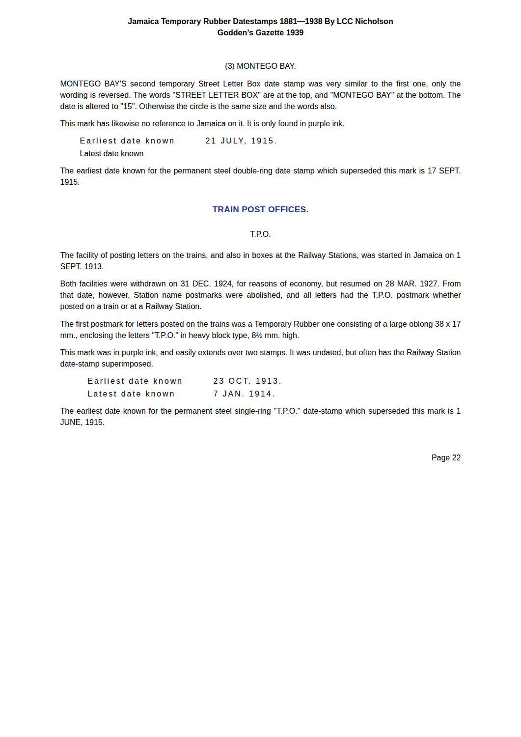Jamaica Temporary Rubber Datestamps 1881—1938 By LCC Nicholson Godden’s Gazette 1939
(3) MONTEGO BAY.
MONTEGO BAY'S second temporary Street Letter Box date stamp was very similar to the first one, only the wording is reversed. The words "STREET LETTER BOX" are at the top, and "MONTEGO BAY" at the bottom. The date is altered to "15". Otherwise the circle is the same size and the words also.
This mark has likewise no reference to Jamaica on it. It is only found in purple ink.
Earliest date known 21 JULY, 1915. Latest date known
The earliest date known for the permanent steel double-ring date stamp which superseded this mark is 17 SEPT. 1915.
TRAIN POST OFFICES.
T.P.O.
The facility of posting letters on the trains, and also in boxes at the Railway Stations, was started in Jamaica on 1 SEPT. 1913.
Both facilities were withdrawn on 31 DEC. 1924, for reasons of economy, but resumed on 28 MAR. 1927. From that date, however, Station name postmarks were abolished, and all letters had the T.P.O. postmark whether posted on a train or at a Railway Station.
The first postmark for letters posted on the trains was a Temporary Rubber one consisting of a large oblong 38 x 17 mm., enclosing the letters "T.P.O." in heavy block type, 8½ mm. high.
This mark was in purple ink, and easily extends over two stamps. It was undated, but often has the Railway Station date-stamp superimposed.
Earliest date known 23 OCT. 1913. Latest date known 7 JAN. 1914.
The earliest date known for the permanent steel single-ring "T.P.O." date-stamp which superseded this mark is 1 JUNE, 1915.
Page 22